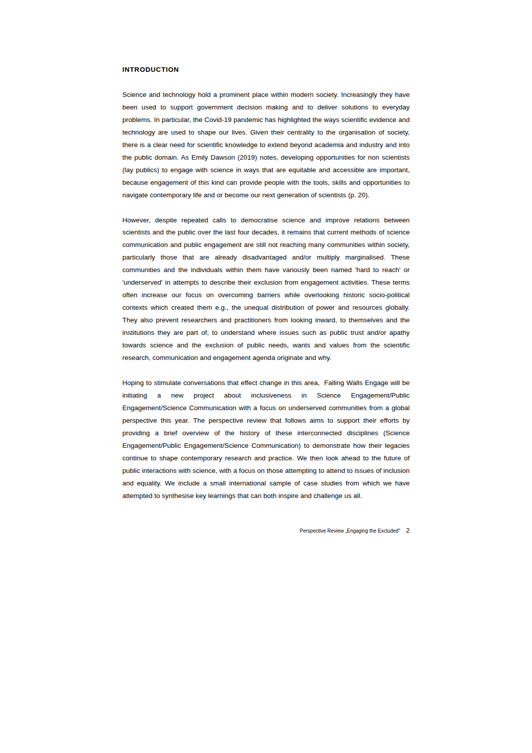INTRODUCTION
Science and technology hold a prominent place within modern society. Increasingly they have been used to support government decision making and to deliver solutions to everyday problems. In particular, the Covid-19 pandemic has highlighted the ways scientific evidence and technology are used to shape our lives. Given their centrality to the organisation of society, there is a clear need for scientific knowledge to extend beyond academia and industry and into the public domain. As Emily Dawson (2019) notes, developing opportunities for non scientists (lay publics) to engage with science in ways that are equitable and accessible are important, because engagement of this kind can provide people with the tools, skills and opportunities to navigate contemporary life and or become our next generation of scientists (p. 20).
However, despite repeated calls to democratise science and improve relations between scientists and the public over the last four decades, it remains that current methods of science communication and public engagement are still not reaching many communities within society, particularly those that are already disadvantaged and/or multiply marginalised. These communities and the individuals within them have variously been named 'hard to reach' or 'underserved' in attempts to describe their exclusion from engagement activities. These terms often increase our focus on overcoming barriers while overlooking historic socio-political contexts which created them e.g., the unequal distribution of power and resources globally. They also prevent researchers and practitioners from looking inward, to themselves and the institutions they are part of, to understand where issues such as public trust and/or apathy towards science and the exclusion of public needs, wants and values from the scientific research, communication and engagement agenda originate and why.
Hoping to stimulate conversations that effect change in this area, Falling Walls Engage will be initiating a new project about inclusiveness in Science Engagement/Public Engagement/Science Communication with a focus on underserved communities from a global perspective this year. The perspective review that follows aims to support their efforts by providing a brief overview of the history of these interconnected disciplines (Science Engagement/Public Engagement/Science Communication) to demonstrate how their legacies continue to shape contemporary research and practice. We then look ahead to the future of public interactions with science, with a focus on those attempting to attend to issues of inclusion and equality. We include a small international sample of case studies from which we have attempted to synthesise key learnings that can both inspire and challenge us all.
Perspective Review „Engaging the Excluded"2